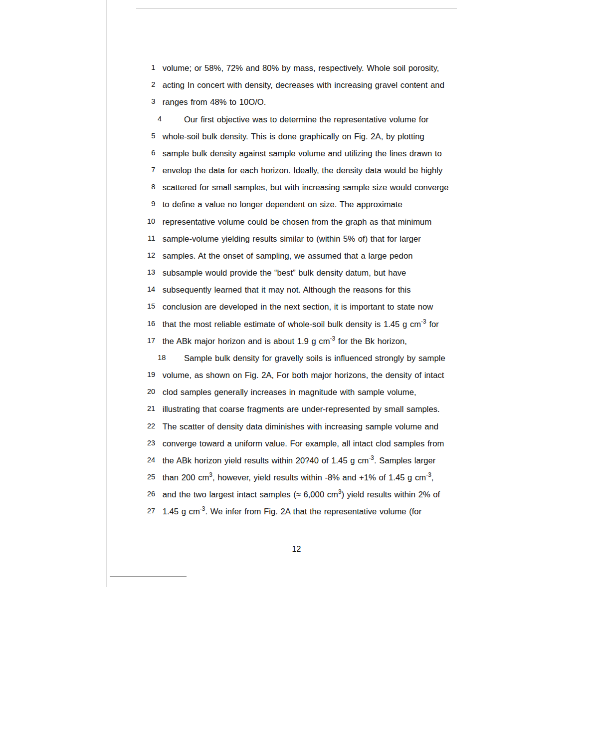volume; or 58%, 72% and 80% by mass, respectively. Whole soil porosity,
acting In concert with density, decreases with increasing gravel content and
ranges from 48% to 10O/O.
Our first objective was to determine the representative volume for
whole-soil bulk density. This is done graphically on Fig. 2A, by plotting
sample bulk density against sample volume and utilizing the lines drawn to
envelop the data for each horizon. Ideally, the density data would be highly
scattered for small samples, but with increasing sample size would converge
to define a value no longer dependent on size. The approximate
representative volume could be chosen from the graph as that minimum
sample-volume yielding results similar to (within 5% of) that for larger
samples. At the onset of sampling, we assumed that a large pedon
subsample would provide the “best” bulk density datum, but have
subsequently learned that it may not. Although the reasons for this
conclusion are developed in the next section, it is important to state now
that the most reliable estimate of whole-soil bulk density is 1.45 g cm-3 for
the ABk major horizon and is about 1.9 g cm-3 for the Bk horizon,
Sample bulk density for gravelly soils is influenced strongly by sample
volume, as shown on Fig. 2A, For both major horizons, the density of intact
clod samples generally increases in magnitude with sample volume,
illustrating that coarse fragments are under-represented by small samples.
The scatter of density data diminishes with increasing sample volume and
converge toward a uniform value. For example, all intact clod samples from
the ABk horizon yield results within 20?40 of 1.45 g cm-3. Samples larger
than 200 cm3, however, yield results within -8% and +1% of 1.45 g cm-3,
and the two largest intact samples (≈ 6,000 cm3) yield results within 2% of
1.45 g cm-3. We infer from Fig. 2A that the representative volume (for
12